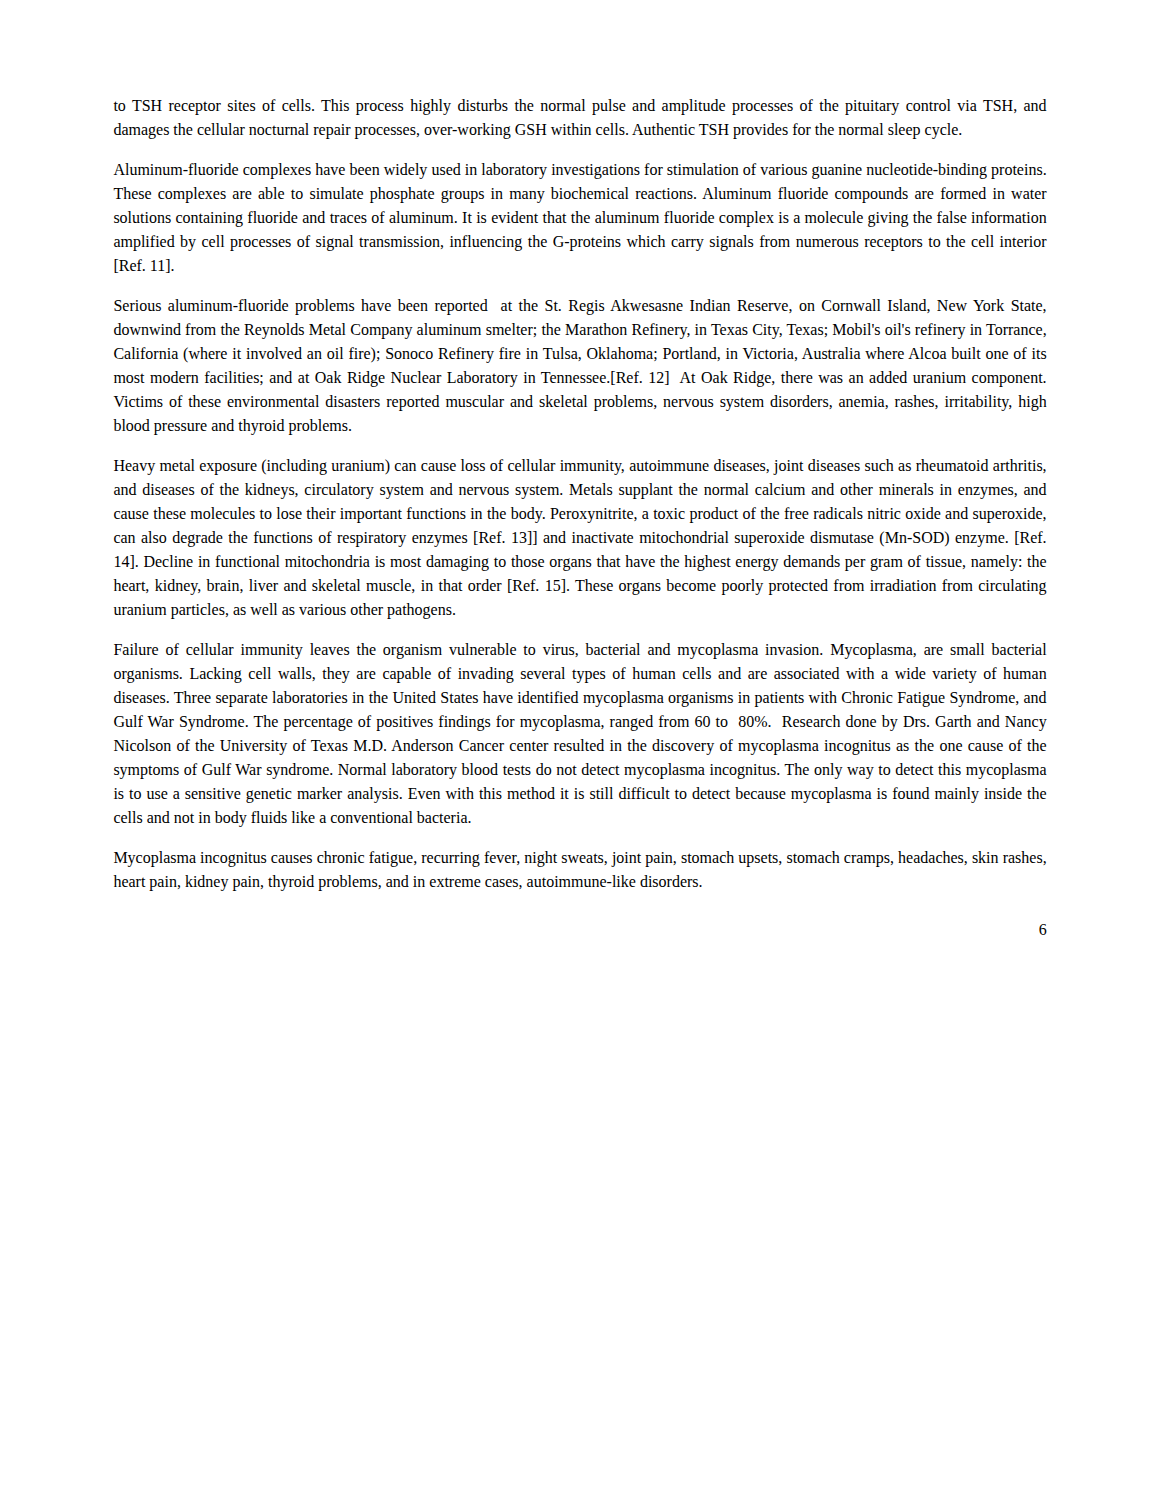to TSH receptor sites of cells. This process highly disturbs the normal pulse and amplitude processes of the pituitary control via TSH, and damages the cellular nocturnal repair processes, over-working GSH within cells. Authentic TSH provides for the normal sleep cycle.
Aluminum-fluoride complexes have been widely used in laboratory investigations for stimulation of various guanine nucleotide-binding proteins. These complexes are able to simulate phosphate groups in many biochemical reactions. Aluminum fluoride compounds are formed in water solutions containing fluoride and traces of aluminum. It is evident that the aluminum fluoride complex is a molecule giving the false information amplified by cell processes of signal transmission, influencing the G-proteins which carry signals from numerous receptors to the cell interior [Ref. 11].
Serious aluminum-fluoride problems have been reported at the St. Regis Akwesasne Indian Reserve, on Cornwall Island, New York State, downwind from the Reynolds Metal Company aluminum smelter; the Marathon Refinery, in Texas City, Texas; Mobil's oil's refinery in Torrance, California (where it involved an oil fire); Sonoco Refinery fire in Tulsa, Oklahoma; Portland, in Victoria, Australia where Alcoa built one of its most modern facilities; and at Oak Ridge Nuclear Laboratory in Tennessee.[Ref. 12] At Oak Ridge, there was an added uranium component. Victims of these environmental disasters reported muscular and skeletal problems, nervous system disorders, anemia, rashes, irritability, high blood pressure and thyroid problems.
Heavy metal exposure (including uranium) can cause loss of cellular immunity, autoimmune diseases, joint diseases such as rheumatoid arthritis, and diseases of the kidneys, circulatory system and nervous system. Metals supplant the normal calcium and other minerals in enzymes, and cause these molecules to lose their important functions in the body. Peroxynitrite, a toxic product of the free radicals nitric oxide and superoxide, can also degrade the functions of respiratory enzymes [Ref. 13]] and inactivate mitochondrial superoxide dismutase (Mn-SOD) enzyme. [Ref. 14]. Decline in functional mitochondria is most damaging to those organs that have the highest energy demands per gram of tissue, namely: the heart, kidney, brain, liver and skeletal muscle, in that order [Ref. 15]. These organs become poorly protected from irradiation from circulating uranium particles, as well as various other pathogens.
Failure of cellular immunity leaves the organism vulnerable to virus, bacterial and mycoplasma invasion. Mycoplasma, are small bacterial organisms. Lacking cell walls, they are capable of invading several types of human cells and are associated with a wide variety of human diseases. Three separate laboratories in the United States have identified mycoplasma organisms in patients with Chronic Fatigue Syndrome, and Gulf War Syndrome. The percentage of positives findings for mycoplasma, ranged from 60 to 80%. Research done by Drs. Garth and Nancy Nicolson of the University of Texas M.D. Anderson Cancer center resulted in the discovery of mycoplasma incognitus as the one cause of the symptoms of Gulf War syndrome. Normal laboratory blood tests do not detect mycoplasma incognitus. The only way to detect this mycoplasma is to use a sensitive genetic marker analysis. Even with this method it is still difficult to detect because mycoplasma is found mainly inside the cells and not in body fluids like a conventional bacteria.
Mycoplasma incognitus causes chronic fatigue, recurring fever, night sweats, joint pain, stomach upsets, stomach cramps, headaches, skin rashes, heart pain, kidney pain, thyroid problems, and in extreme cases, autoimmune-like disorders.
6